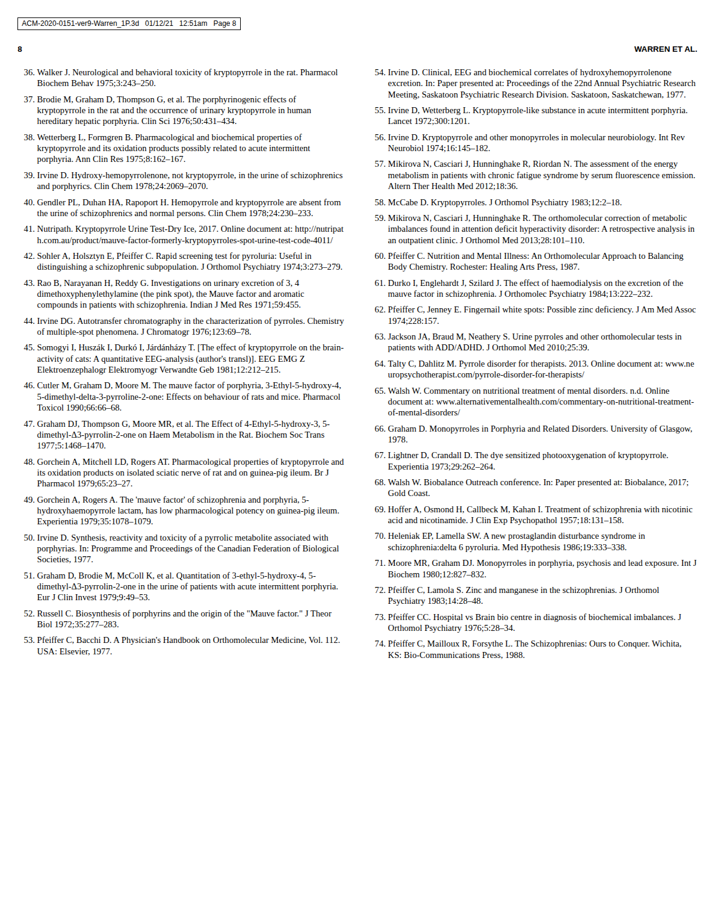ACM-2020-0151-ver9-Warren_1P.3d 01/12/21 12:51am Page 8
8 WARREN ET AL.
Walker J. Neurological and behavioral toxicity of kryptopyrrole in the rat. Pharmacol Biochem Behav 1975;3:243–250.
Brodie M, Graham D, Thompson G, et al. The porphyrinogenic effects of kryptopyrrole in the rat and the occurrence of urinary kryptopyrrole in human hereditary hepatic porphyria. Clin Sci 1976;50:431–434.
Wetterberg L, Formgren B. Pharmacological and biochemical properties of kryptopyrrole and its oxidation products possibly related to acute intermittent porphyria. Ann Clin Res 1975;8:162–167.
Irvine D. Hydroxy-hemopyrrolenone, not kryptopyrrole, in the urine of schizophrenics and porphyrics. Clin Chem 1978;24:2069–2070.
Gendler PL, Duhan HA, Rapoport H. Hemopyrrole and kryptopyrrole are absent from the urine of schizophrenics and normal persons. Clin Chem 1978;24:230–233.
Nutripath. Kryptopyrrole Urine Test-Dry Ice, 2017. Online document at: http://nutripath.com.au/product/mauve-factor-formerly-kryptopyrroles-spot-urine-test-code-4011/
Sohler A, Holsztyn E, Pfeiffer C. Rapid screening test for pyroluria: Useful in distinguishing a schizophrenic subpopulation. J Orthomol Psychiatry 1974;3:273–279.
Rao B, Narayanan H, Reddy G. Investigations on urinary excretion of 3, 4 dimethoxyphenylethylamine (the pink spot), the Mauve factor and aromatic compounds in patients with schizophrenia. Indian J Med Res 1971;59:455.
Irvine DG. Autotransfer chromatography in the characterization of pyrroles. Chemistry of multiple-spot phenomena. J Chromatogr 1976;123:69–78.
Somogyi I, Huszák I, Durkó I, Járdánházy T. [The effect of kryptopyrrole on the brain-activity of cats: A quantitative EEG-analysis (author's transl)]. EEG EMG Z Elektroenzephalogr Elektromyogr Verwandte Geb 1981;12:212–215.
Cutler M, Graham D, Moore M. The mauve factor of porphyria, 3-Ethyl-5-hydroxy-4, 5-dimethyl-delta-3-pyrroline-2-one: Effects on behaviour of rats and mice. Pharmacol Toxicol 1990;66:66–68.
Graham DJ, Thompson G, Moore MR, et al. The Effect of 4-Ethyl-5-hydroxy-3, 5-dimethyl-Δ3-pyrrolin-2-one on Haem Metabolism in the Rat. Biochem Soc Trans 1977;5:1468–1470.
Gorchein A, Mitchell LD, Rogers AT. Pharmacological properties of kryptopyrrole and its oxidation products on isolated sciatic nerve of rat and on guinea-pig ileum. Br J Pharmacol 1979;65:23–27.
Gorchein A, Rogers A. The 'mauve factor' of schizophrenia and porphyria, 5-hydroxyhaemopyrrole lactam, has low pharmacological potency on guinea-pig ileum. Experientia 1979;35:1078–1079.
Irvine D. Synthesis, reactivity and toxicity of a pyrrolic metabolite associated with porphyrias. In: Programme and Proceedings of the Canadian Federation of Biological Societies, 1977.
Graham D, Brodie M, McColl K, et al. Quantitation of 3-ethyl-5-hydroxy-4, 5-dimethyl-Δ3-pyrrolin-2-one in the urine of patients with acute intermittent porphyria. Eur J Clin Invest 1979;9:49–53.
Russell C. Biosynthesis of porphyrins and the origin of the "Mauve factor." J Theor Biol 1972;35:277–283.
Pfeiffer C, Bacchi D. A Physician's Handbook on Orthomolecular Medicine, Vol. 112. USA: Elsevier, 1977.
Irvine D. Clinical, EEG and biochemical correlates of hydroxyhemopyrrolenone excretion. In: Paper presented at: Proceedings of the 22nd Annual Psychiatric Research Meeting, Saskatoon Psychiatric Research Division. Saskatoon, Saskatchewan, 1977.
Irvine D, Wetterberg L. Kryptopyrrole-like substance in acute intermittent porphyria. Lancet 1972;300:1201.
Irvine D. Kryptopyrrole and other monopyrroles in molecular neurobiology. Int Rev Neurobiol 1974;16:145–182.
Mikirova N, Casciari J, Hunninghake R, Riordan N. The assessment of the energy metabolism in patients with chronic fatigue syndrome by serum fluorescence emission. Altern Ther Health Med 2012;18:36.
McCabe D. Kryptopyrroles. J Orthomol Psychiatry 1983;12:2–18.
Mikirova N, Casciari J, Hunninghake R. The orthomolecular correction of metabolic imbalances found in attention deficit hyperactivity disorder: A retrospective analysis in an outpatient clinic. J Orthomol Med 2013;28:101–110.
Pfeiffer C. Nutrition and Mental Illness: An Orthomolecular Approach to Balancing Body Chemistry. Rochester: Healing Arts Press, 1987.
Durko I, Englehardt J, Szilard J. The effect of haemodialysis on the excretion of the mauve factor in schizophrenia. J Orthomolec Psychiatry 1984;13:222–232.
Pfeiffer C, Jenney E. Fingernail white spots: Possible zinc deficiency. J Am Med Assoc 1974;228:157.
Jackson JA, Braud M, Neathery S. Urine pyrroles and other orthomolecular tests in patients with ADD/ADHD. J Orthomol Med 2010;25:39.
Talty C, Dahlitz M. Pyrrole disorder for therapists. 2013. Online document at: www.neuropsychotherapist.com/pyrrole-disorder-for-therapists/
Walsh W. Commentary on nutritional treatment of mental disorders. n.d. Online document at: www.alternativementalhealth.com/commentary-on-nutritional-treatment-of-mental-disorders/
Graham D. Monopyrroles in Porphyria and Related Disorders. University of Glasgow, 1978.
Lightner D, Crandall D. The dye sensitized photooxygenation of kryptopyrrole. Experientia 1973;29:262–264.
Walsh W. Biobalance Outreach conference. In: Paper presented at: Biobalance, 2017; Gold Coast.
Hoffer A, Osmond H, Callbeck M, Kahan I. Treatment of schizophrenia with nicotinic acid and nicotinamide. J Clin Exp Psychopathol 1957;18:131–158.
Heleniak EP, Lamella SW. A new prostaglandin disturbance syndrome in schizophrenia:delta 6 pyroluria. Med Hypothesis 1986;19:333–338.
Moore MR, Graham DJ. Monopyrroles in porphyria, psychosis and lead exposure. Int J Biochem 1980;12:827–832.
Pfeiffer C, Lamola S. Zinc and manganese in the schizophrenias. J Orthomol Psychiatry 1983;14:28–48.
Pfeiffer CC. Hospital vs Brain bio centre in diagnosis of biochemical imbalances. J Orthomol Psychiatry 1976;5:28–34.
Pfeiffer C, Mailloux R, Forsythe L. The Schizophrenias: Ours to Conquer. Wichita, KS: Bio-Communications Press, 1988.